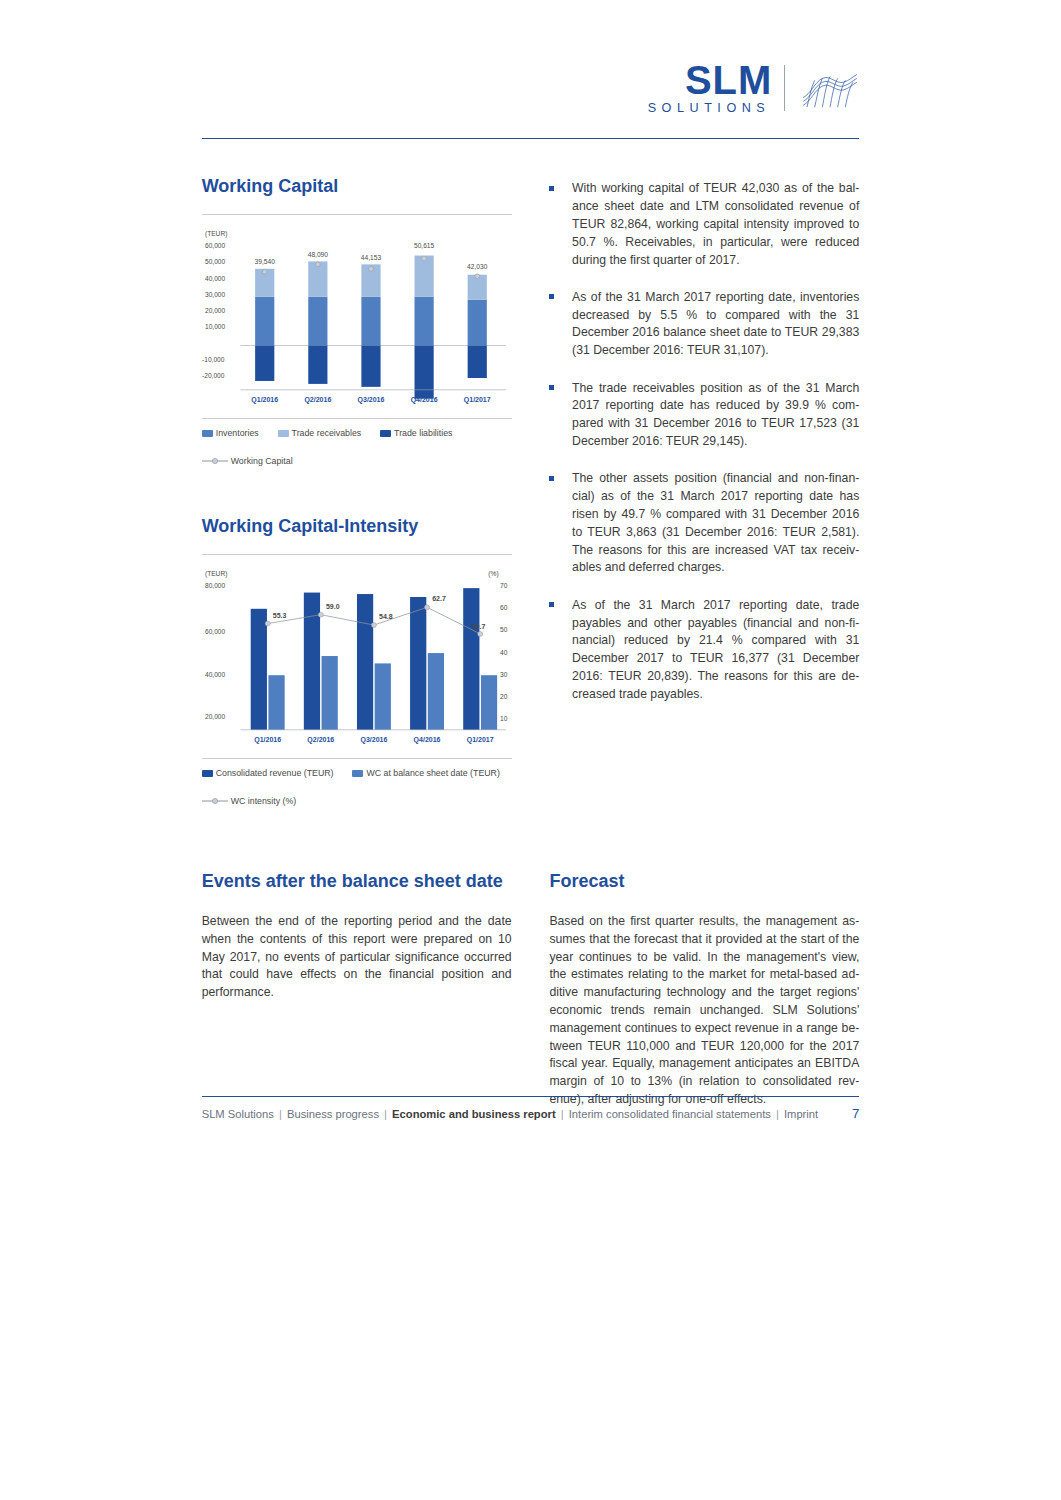SLM SOLUTIONS
Working Capital
(TEUR) 60,000 50,000 40,000 30,000 20,000 10,000 -10,000 -20,000 39,540 48,090 44,153 50,615 42,030 Q1/2016 Q2/2016 Q3/2016 Q4/2016 Q1/2017
Inventories Trade receivables Trade liabilities Working Capital
Working Capital-Intensity
(TEUR) (%) 80,000 60,000 40,000 20,000 70 60 50 40 30 20 10 55.3 59.0 54.8 62.7 50.7 Q1/2016 Q2/2016 Q3/2016 Q4/2016 Q1/2017
Consolidated revenue (TEUR) WC at balance sheet date (TEUR) WC intensity (%)
With working capital of TEUR 42,030 as of the balance sheet date and LTM consolidated revenue of TEUR 82,864, working capital intensity improved to 50.7 %. Receivables, in particular, were reduced during the first quarter of 2017.
As of the 31 March 2017 reporting date, inventories decreased by 5.5 % to compared with the 31 December 2016 balance sheet date to TEUR 29,383 (31 December 2016: TEUR 31,107).
The trade receivables position as of the 31 March 2017 reporting date has reduced by 39.9 % compared with 31 December 2016 to TEUR 17,523 (31 December 2016: TEUR 29,145).
The other assets position (financial and non-financial) as of the 31 March 2017 reporting date has risen by 49.7 % compared with 31 December 2016 to TEUR 3,863 (31 December 2016: TEUR 2,581). The reasons for this are increased VAT tax receivables and deferred charges.
As of the 31 March 2017 reporting date, trade payables and other payables (financial and non-financial) reduced by 21.4 % compared with 31 December 2017 to TEUR 16,377 (31 December 2016: TEUR 20,839). The reasons for this are decreased trade payables.
Events after the balance sheet date
Between the end of the reporting period and the date when the contents of this report were prepared on 10 May 2017, no events of particular significance occurred that could have effects on the financial position and performance.
Forecast
Based on the first quarter results, the management assumes that the forecast that it provided at the start of the year continues to be valid. In the management's view, the estimates relating to the market for metal-based additive manufacturing technology and the target regions' economic trends remain unchanged. SLM Solutions' management continues to expect revenue in a range between TEUR 110,000 and TEUR 120,000 for the 2017 fiscal year. Equally, management anticipates an EBITDA margin of 10 to 13% (in relation to consolidated revenue), after adjusting for one-off effects.
SLM Solutions | Business progress | Economic and business report | Interim consolidated financial statements | Imprint
7